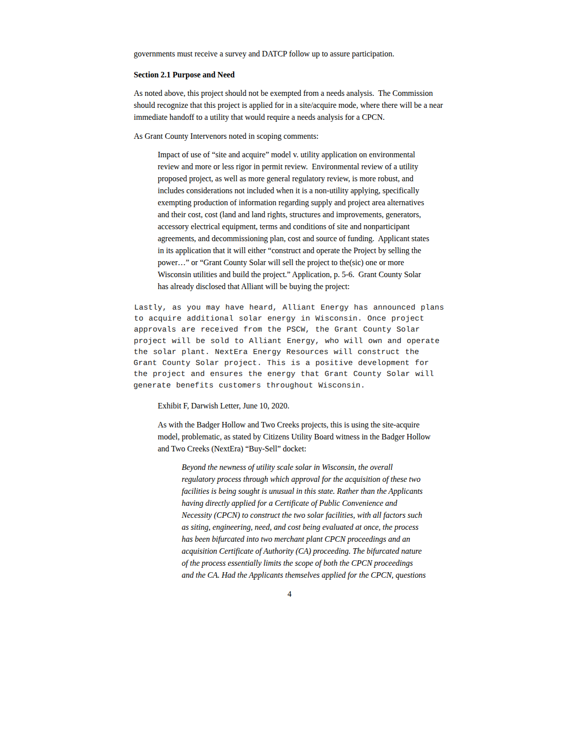governments must receive a survey and DATCP follow up to assure participation.
Section 2.1 Purpose and Need
As noted above, this project should not be exempted from a needs analysis. The Commission should recognize that this project is applied for in a site/acquire mode, where there will be a near immediate handoff to a utility that would require a needs analysis for a CPCN.
As Grant County Intervenors noted in scoping comments:
Impact of use of “site and acquire” model v. utility application on environmental review and more or less rigor in permit review. Environmental review of a utility proposed project, as well as more general regulatory review, is more robust, and includes considerations not included when it is a non-utility applying, specifically exempting production of information regarding supply and project area alternatives and their cost, cost (land and land rights, structures and improvements, generators, accessory electrical equipment, terms and conditions of site and nonparticipant agreements, and decommissioning plan, cost and source of funding. Applicant states in its application that it will either “construct and operate the Project by selling the power…” or “Grant County Solar will sell the project to the(sic) one or more Wisconsin utilities and build the project.” Application, p. 5-6. Grant County Solar has already disclosed that Alliant will be buying the project:
Lastly, as you may have heard, Alliant Energy has announced plans to acquire additional solar energy in Wisconsin. Once project approvals are received from the PSCW, the Grant County Solar project will be sold to Alliant Energy, who will own and operate the solar plant. NextEra Energy Resources will construct the Grant County Solar project. This is a positive development for the project and ensures the energy that Grant County Solar will generate benefits customers throughout Wisconsin.
Exhibit F, Darwish Letter, June 10, 2020.
As with the Badger Hollow and Two Creeks projects, this is using the site-acquire model, problematic, as stated by Citizens Utility Board witness in the Badger Hollow and Two Creeks (NextEra) “Buy-Sell” docket:
Beyond the newness of utility scale solar in Wisconsin, the overall regulatory process through which approval for the acquisition of these two facilities is being sought is unusual in this state. Rather than the Applicants having directly applied for a Certificate of Public Convenience and Necessity (CPCN) to construct the two solar facilities, with all factors such as siting, engineering, need, and cost being evaluated at once, the process has been bifurcated into two merchant plant CPCN proceedings and an acquisition Certificate of Authority (CA) proceeding. The bifurcated nature of the process essentially limits the scope of both the CPCN proceedings and the CA. Had the Applicants themselves applied for the CPCN, questions
4